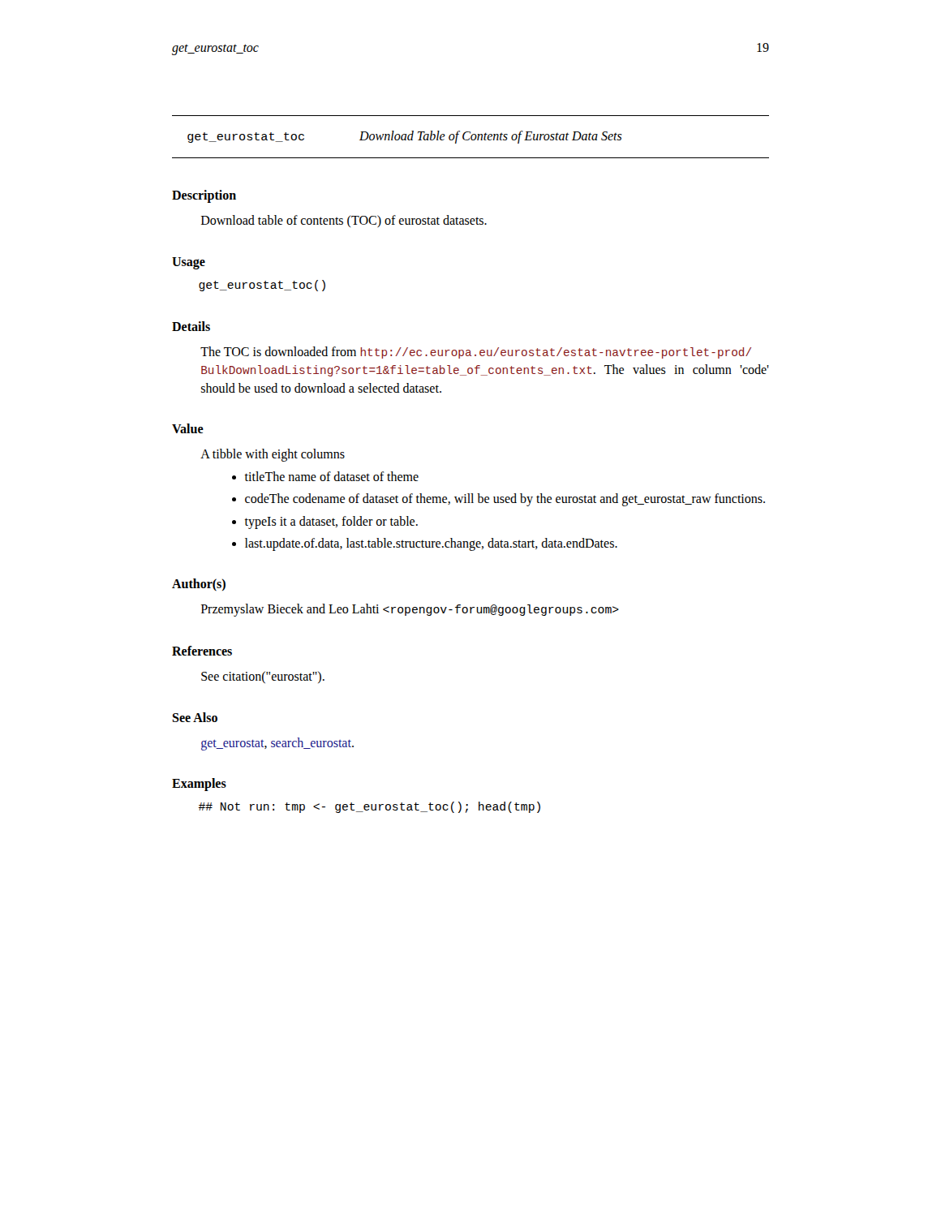get_eurostat_toc 19
get_eurostat_toc Download Table of Contents of Eurostat Data Sets
Description
Download table of contents (TOC) of eurostat datasets.
Usage
get_eurostat_toc()
Details
The TOC is downloaded from http://ec.europa.eu/eurostat/estat-navtree-portlet-prod/
BulkDownloadListing?sort=1&file=table_of_contents_en.txt. The values in column 'code' should be used to download a selected dataset.
Value
A tibble with eight columns
titleThe name of dataset of theme
codeThe codename of dataset of theme, will be used by the eurostat and get_eurostat_raw functions.
typeIs it a dataset, folder or table.
last.update.of.data, last.table.structure.change, data.start, data.endDates.
Author(s)
Przemyslaw Biecek and Leo Lahti <ropengov-forum@googlegroups.com>
References
See citation("eurostat").
See Also
get_eurostat, search_eurostat.
Examples
## Not run: tmp <- get_eurostat_toc(); head(tmp)